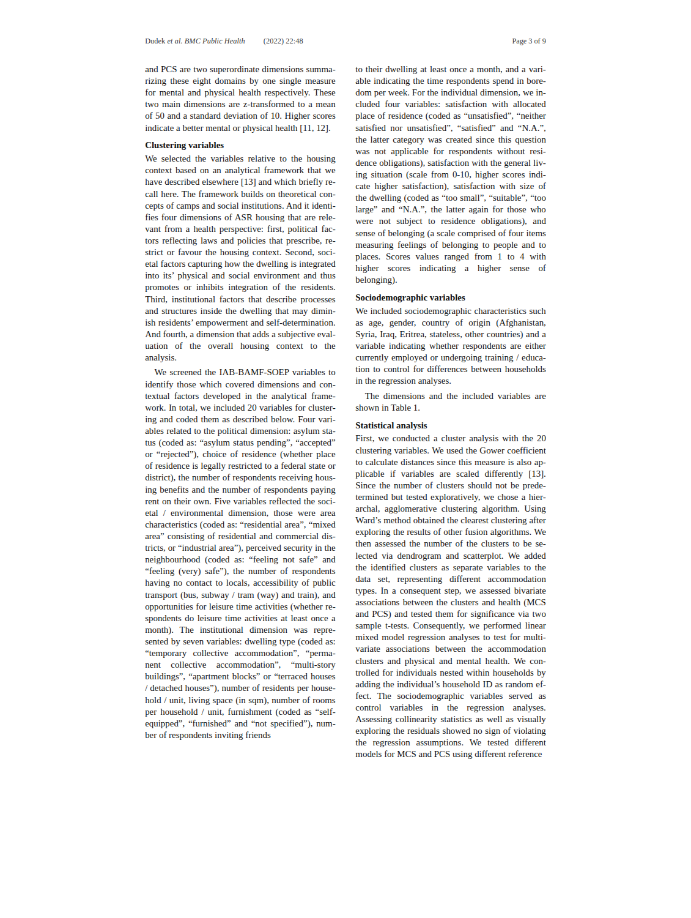Dudek et al. BMC Public Health (2022) 22:48
Page 3 of 9
and PCS are two superordinate dimensions summarizing these eight domains by one single measure for mental and physical health respectively. These two main dimensions are z-transformed to a mean of 50 and a standard deviation of 10. Higher scores indicate a better mental or physical health [11, 12].
Clustering variables
We selected the variables relative to the housing context based on an analytical framework that we have described elsewhere [13] and which briefly recall here. The framework builds on theoretical concepts of camps and social institutions. And it identifies four dimensions of ASR housing that are relevant from a health perspective: first, political factors reflecting laws and policies that prescribe, restrict or favour the housing context. Second, societal factors capturing how the dwelling is integrated into its’ physical and social environment and thus promotes or inhibits integration of the residents. Third, institutional factors that describe processes and structures inside the dwelling that may diminish residents’ empowerment and self-determination. And fourth, a dimension that adds a subjective evaluation of the overall housing context to the analysis.
We screened the IAB-BAMF-SOEP variables to identify those which covered dimensions and contextual factors developed in the analytical framework. In total, we included 20 variables for clustering and coded them as described below. Four variables related to the political dimension: asylum status (coded as: “asylum status pending”, “accepted” or “rejected”), choice of residence (whether place of residence is legally restricted to a federal state or district), the number of respondents receiving housing benefits and the number of respondents paying rent on their own. Five variables reflected the societal / environmental dimension, those were area characteristics (coded as: “residential area”, “mixed area” consisting of residential and commercial districts, or “industrial area”), perceived security in the neighbourhood (coded as: “feeling not safe” and “feeling (very) safe”), the number of respondents having no contact to locals, accessibility of public transport (bus, subway / tram (way) and train), and opportunities for leisure time activities (whether respondents do leisure time activities at least once a month). The institutional dimension was represented by seven variables: dwelling type (coded as: “temporary collective accommodation”, “permanent collective accommodation”, “multi-story buildings”, “apartment blocks” or “terraced houses / detached houses”), number of residents per household / unit, living space (in sqm), number of rooms per household / unit, furnishment (coded as “self-equipped”, “furnished” and “not specified”), number of respondents inviting friends
to their dwelling at least once a month, and a variable indicating the time respondents spend in boredom per week. For the individual dimension, we included four variables: satisfaction with allocated place of residence (coded as “unsatisfied”, “neither satisfied nor unsatisfied”, “satisfied” and “N.A.”, the latter category was created since this question was not applicable for respondents without residence obligations), satisfaction with the general living situation (scale from 0-10, higher scores indicate higher satisfaction), satisfaction with size of the dwelling (coded as “too small”, “suitable”, “too large” and “N.A.”, the latter again for those who were not subject to residence obligations), and sense of belonging (a scale comprised of four items measuring feelings of belonging to people and to places. Scores values ranged from 1 to 4 with higher scores indicating a higher sense of belonging).
Sociodemographic variables
We included sociodemographic characteristics such as age, gender, country of origin (Afghanistan, Syria, Iraq, Eritrea, stateless, other countries) and a variable indicating whether respondents are either currently employed or undergoing training / education to control for differences between households in the regression analyses.
The dimensions and the included variables are shown in Table 1.
Statistical analysis
First, we conducted a cluster analysis with the 20 clustering variables. We used the Gower coefficient to calculate distances since this measure is also applicable if variables are scaled differently [13]. Since the number of clusters should not be predetermined but tested exploratively, we chose a hierarchal, agglomerative clustering algorithm. Using Ward’s method obtained the clearest clustering after exploring the results of other fusion algorithms. We then assessed the number of the clusters to be selected via dendrogram and scatterplot. We added the identified clusters as separate variables to the data set, representing different accommodation types. In a consequent step, we assessed bivariate associations between the clusters and health (MCS and PCS) and tested them for significance via two sample t-tests. Consequently, we performed linear mixed model regression analyses to test for multivariate associations between the accommodation clusters and physical and mental health. We controlled for individuals nested within households by adding the individual’s household ID as random effect. The sociodemographic variables served as control variables in the regression analyses. Assessing collinearity statistics as well as visually exploring the residuals showed no sign of violating the regression assumptions. We tested different models for MCS and PCS using different reference